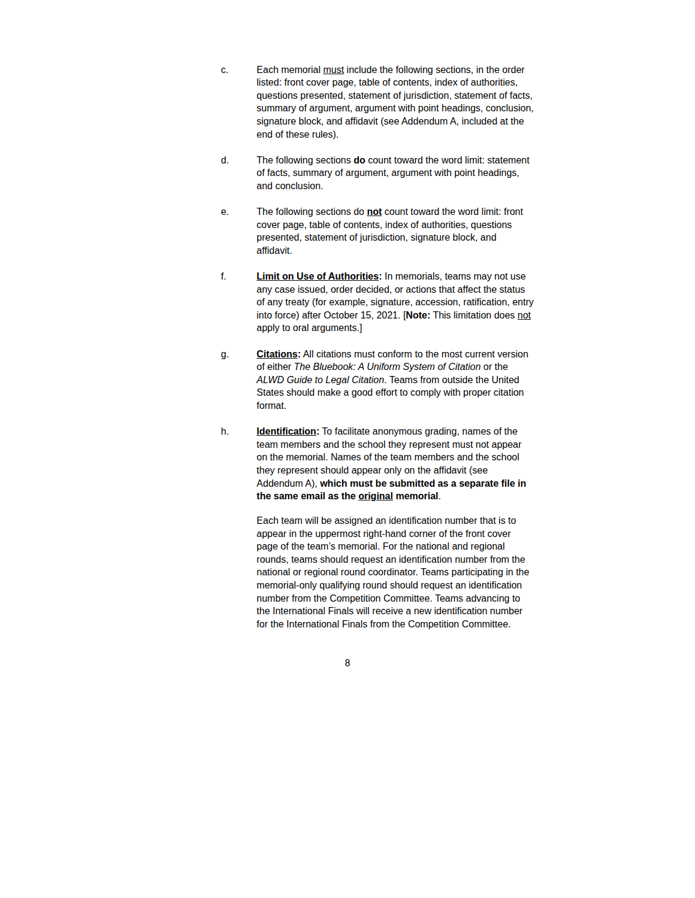c.
Each memorial must include the following sections, in the order listed: front cover page, table of contents, index of authorities, questions presented, statement of jurisdiction, statement of facts, summary of argument, argument with point headings, conclusion, signature block, and affidavit (see Addendum A, included at the end of these rules).
d.
The following sections do count toward the word limit: statement of facts, summary of argument, argument with point headings, and conclusion.
e.
The following sections do not count toward the word limit: front cover page, table of contents, index of authorities, questions presented, statement of jurisdiction, signature block, and affidavit.
f.
Limit on Use of Authorities: In memorials, teams may not use any case issued, order decided, or actions that affect the status of any treaty (for example, signature, accession, ratification, entry into force) after October 15, 2021. [Note: This limitation does not apply to oral arguments.]
g.
Citations: All citations must conform to the most current version of either The Bluebook: A Uniform System of Citation or the ALWD Guide to Legal Citation. Teams from outside the United States should make a good effort to comply with proper citation format.
h.
Identification: To facilitate anonymous grading, names of the team members and the school they represent must not appear on the memorial. Names of the team members and the school they represent should appear only on the affidavit (see Addendum A), which must be submitted as a separate file in the same email as the original memorial.
Each team will be assigned an identification number that is to appear in the uppermost right-hand corner of the front cover page of the team’s memorial. For the national and regional rounds, teams should request an identification number from the national or regional round coordinator. Teams participating in the memorial-only qualifying round should request an identification number from the Competition Committee. Teams advancing to the International Finals will receive a new identification number for the International Finals from the Competition Committee.
8